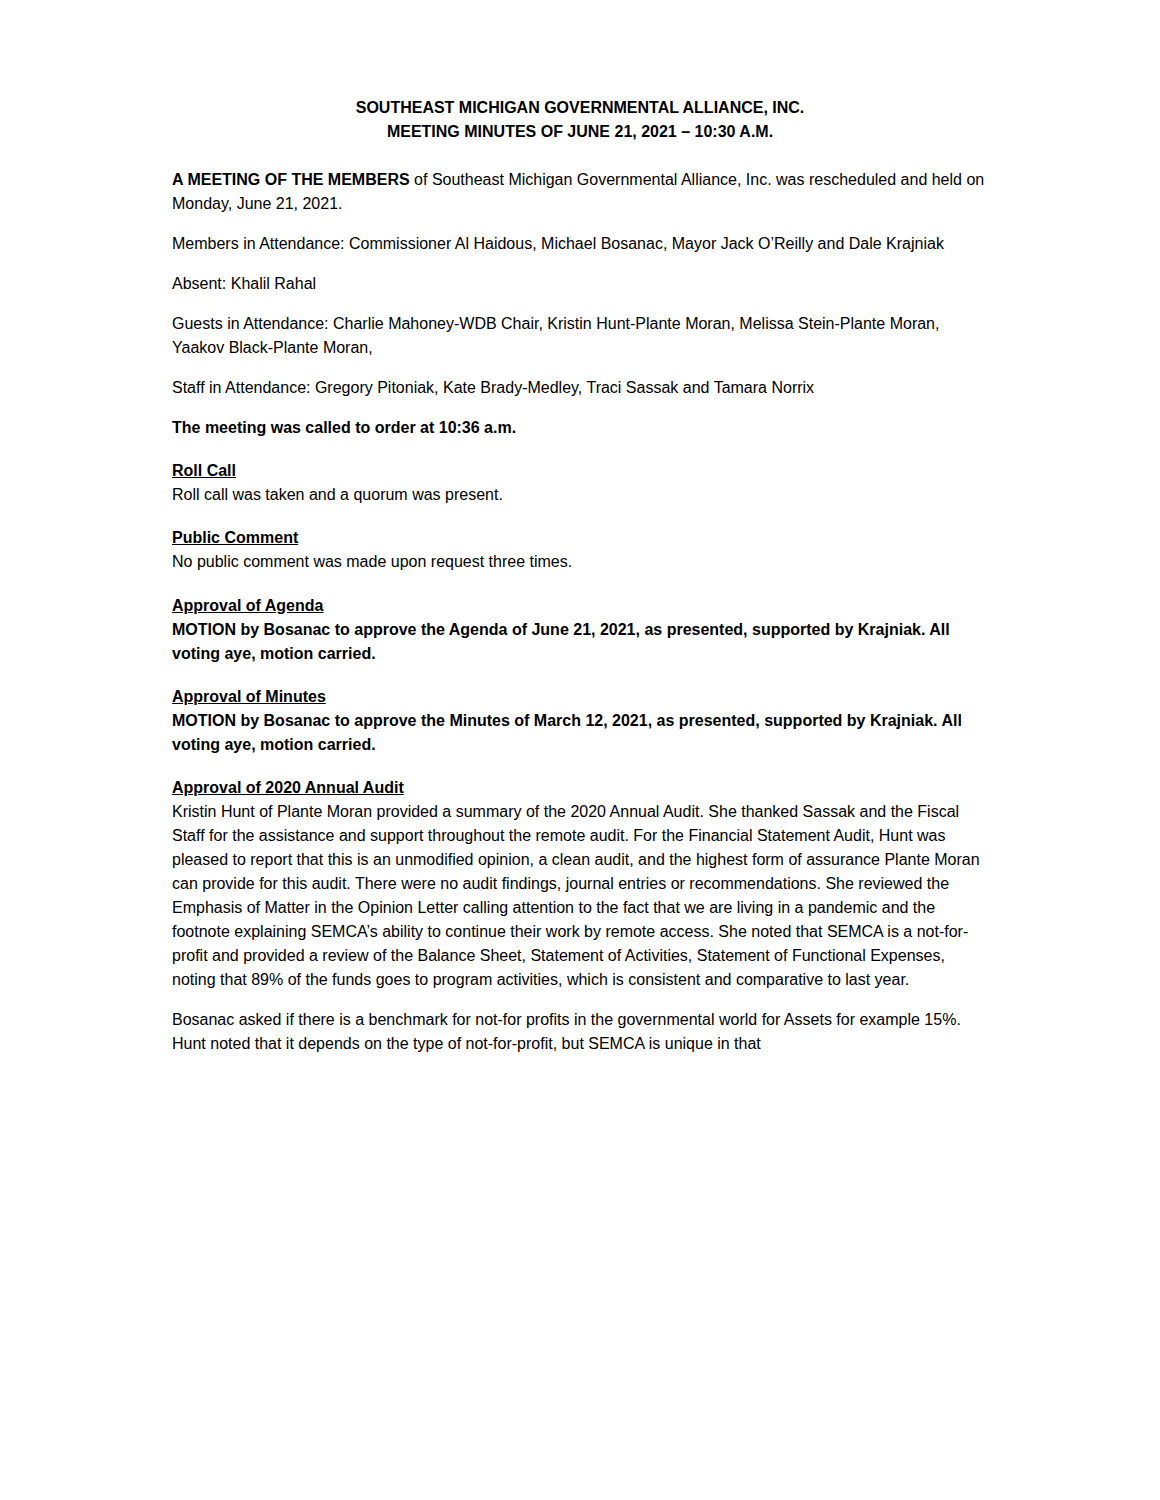SOUTHEAST MICHIGAN GOVERNMENTAL ALLIANCE, INC.
MEETING MINUTES OF JUNE 21, 2021 – 10:30 A.M.
A MEETING OF THE MEMBERS of Southeast Michigan Governmental Alliance, Inc. was rescheduled and held on Monday, June 21, 2021.
Members in Attendance: Commissioner Al Haidous, Michael Bosanac, Mayor Jack O’Reilly and Dale Krajniak
Absent: Khalil Rahal
Guests in Attendance: Charlie Mahoney-WDB Chair, Kristin Hunt-Plante Moran, Melissa Stein-Plante Moran, Yaakov Black-Plante Moran,
Staff in Attendance: Gregory Pitoniak, Kate Brady-Medley, Traci Sassak and Tamara Norrix
The meeting was called to order at 10:36 a.m.
Roll Call
Roll call was taken and a quorum was present.
Public Comment
No public comment was made upon request three times.
Approval of Agenda
MOTION by Bosanac to approve the Agenda of June 21, 2021, as presented, supported by Krajniak. All voting aye, motion carried.
Approval of Minutes
MOTION by Bosanac to approve the Minutes of March 12, 2021, as presented, supported by Krajniak. All voting aye, motion carried.
Approval of 2020 Annual Audit
Kristin Hunt of Plante Moran provided a summary of the 2020 Annual Audit. She thanked Sassak and the Fiscal Staff for the assistance and support throughout the remote audit. For the Financial Statement Audit, Hunt was pleased to report that this is an unmodified opinion, a clean audit, and the highest form of assurance Plante Moran can provide for this audit. There were no audit findings, journal entries or recommendations. She reviewed the Emphasis of Matter in the Opinion Letter calling attention to the fact that we are living in a pandemic and the footnote explaining SEMCA’s ability to continue their work by remote access. She noted that SEMCA is a not-for-profit and provided a review of the Balance Sheet, Statement of Activities, Statement of Functional Expenses, noting that 89% of the funds goes to program activities, which is consistent and comparative to last year.
Bosanac asked if there is a benchmark for not-for profits in the governmental world for Assets for example 15%. Hunt noted that it depends on the type of not-for-profit, but SEMCA is unique in that